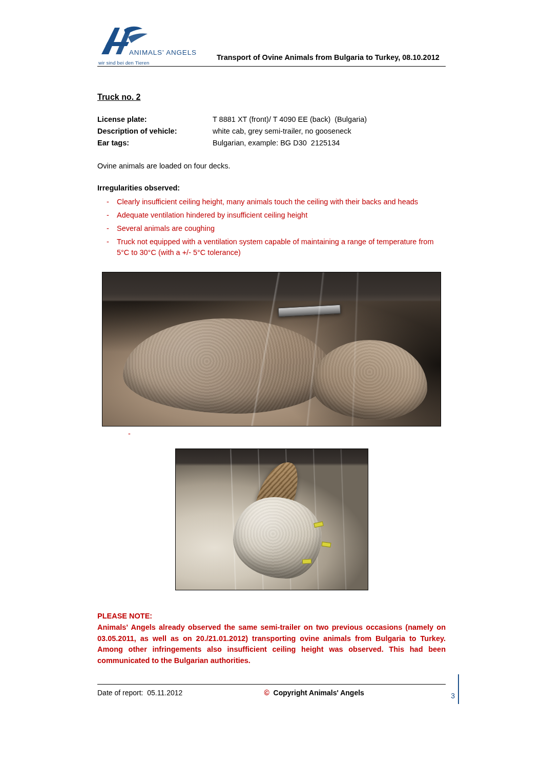ANIMALS' ANGELS
wir sind bei den Tieren
Transport of Ovine Animals from Bulgaria to Turkey, 08.10.2012
Truck no. 2
| License plate: | T 8881 XT (front)/ T 4090 EE (back) (Bulgaria) |
| Description of vehicle: | white cab, grey semi-trailer, no gooseneck |
| Ear tags: | Bulgarian, example: BG D30 2125134 |
Ovine animals are loaded on four decks.
Irregularities observed:
Clearly insufficient ceiling height, many animals touch the ceiling with their backs and heads
Adequate ventilation hindered by insufficient ceiling height
Several animals are coughing
Truck not equipped with a ventilation system capable of maintaining a range of temperature from 5°C to 30°C (with a +/- 5°C tolerance)
-
PLEASE NOTE: Animals' Angels already observed the same semi-trailer on two previous occasions (namely on 03.05.2011, as well as on 20./21.01.2012) transporting ovine animals from Bulgaria to Turkey. Among other infringements also insufficient ceiling height was observed. This had been communicated to the Bulgarian authorities.
Date of report: 05.11.2012
© Copyright Animals' Angels
3